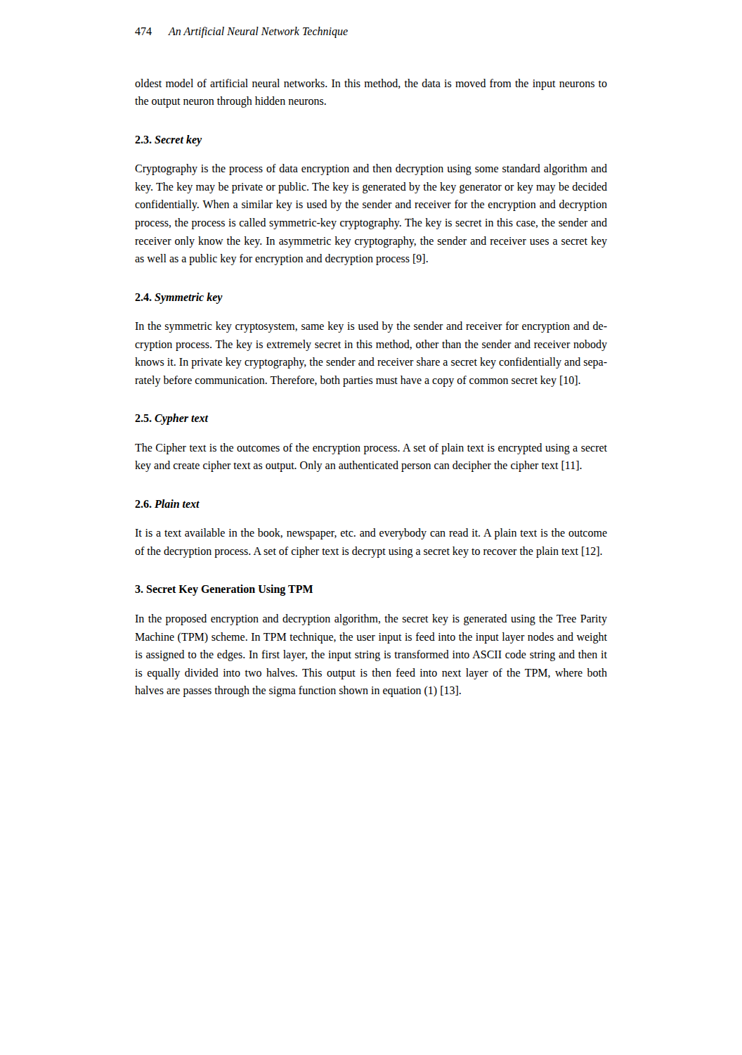474 An Artificial Neural Network Technique
oldest model of artificial neural networks. In this method, the data is moved from the input neurons to the output neuron through hidden neurons.
2.3. Secret key
Cryptography is the process of data encryption and then decryption using some standard algorithm and key. The key may be private or public. The key is generated by the key generator or key may be decided confidentially. When a similar key is used by the sender and receiver for the encryption and decryption process, the process is called symmetric-key cryptography. The key is secret in this case, the sender and receiver only know the key. In asymmetric key cryptography, the sender and receiver uses a secret key as well as a public key for encryption and decryption process [9].
2.4. Symmetric key
In the symmetric key cryptosystem, same key is used by the sender and receiver for encryption and decryption process. The key is extremely secret in this method, other than the sender and receiver nobody knows it. In private key cryptography, the sender and receiver share a secret key confidentially and separately before communication. Therefore, both parties must have a copy of common secret key [10].
2.5. Cypher text
The Cipher text is the outcomes of the encryption process. A set of plain text is encrypted using a secret key and create cipher text as output. Only an authenticated person can decipher the cipher text [11].
2.6. Plain text
It is a text available in the book, newspaper, etc. and everybody can read it. A plain text is the outcome of the decryption process. A set of cipher text is decrypt using a secret key to recover the plain text [12].
3. Secret Key Generation Using TPM
In the proposed encryption and decryption algorithm, the secret key is generated using the Tree Parity Machine (TPM) scheme. In TPM technique, the user input is feed into the input layer nodes and weight is assigned to the edges. In first layer, the input string is transformed into ASCII code string and then it is equally divided into two halves. This output is then feed into next layer of the TPM, where both halves are passes through the sigma function shown in equation (1) [13].